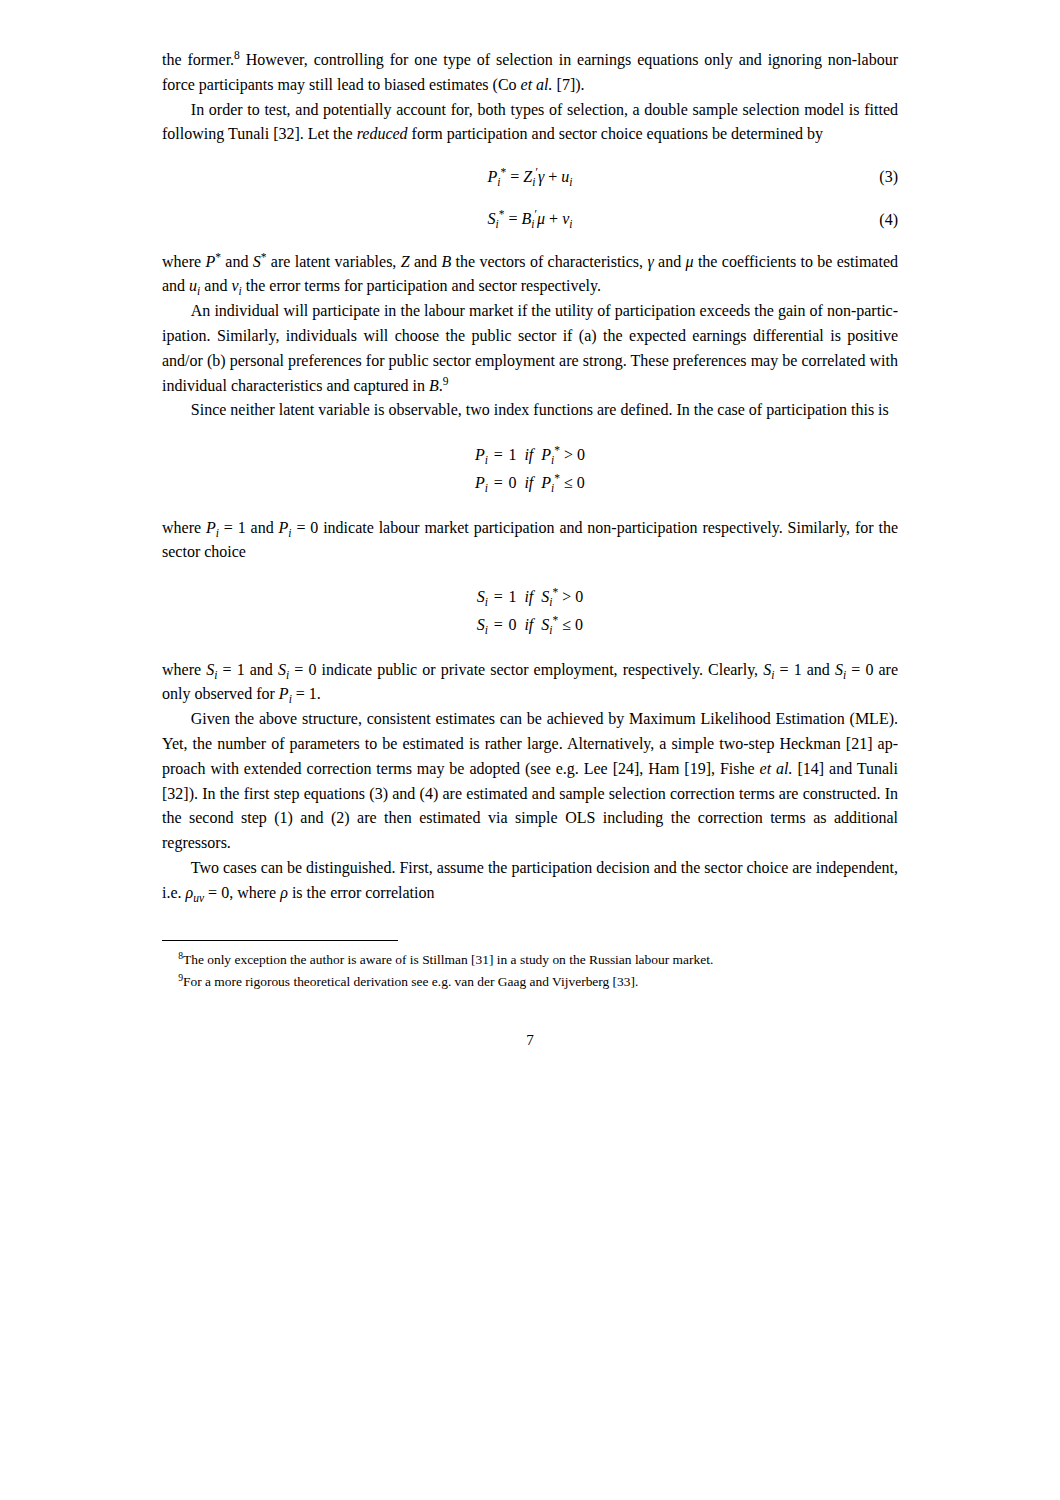the former.8 However, controlling for one type of selection in earnings equations only and ignoring non-labour force participants may still lead to biased estimates (Co et al. [7]).
In order to test, and potentially account for, both types of selection, a double sample selection model is fitted following Tunali [32]. Let the reduced form participation and sector choice equations be determined by
Pi* = Zi′γ + ui (3)
Si* = Bi′μ + vi (4)
where P* and S* are latent variables, Z and B the vectors of characteristics, γ and μ the coefficients to be estimated and ui and vi the error terms for participation and sector respectively.
An individual will participate in the labour market if the utility of participation exceeds the gain of non-participation. Similarly, individuals will choose the public sector if (a) the expected earnings differential is positive and/or (b) personal preferences for public sector employment are strong. These preferences may be correlated with individual characteristics and captured in B.9
Since neither latent variable is observable, two index functions are defined. In the case of participation this is
| P i | = | 1 if P i * > 0 |
| P i | = | 0 if P i * ≤ 0 |
where Pi = 1 and Pi = 0 indicate labour market participation and non-participation respectively. Similarly, for the sector choice
| S i | = | 1 if S i * > 0 |
| S i | = | 0 if S i * ≤ 0 |
where Si = 1 and Si = 0 indicate public or private sector employment, respectively. Clearly, Si = 1 and Si = 0 are only observed for Pi = 1.
Given the above structure, consistent estimates can be achieved by Maximum Likelihood Estimation (MLE). Yet, the number of parameters to be estimated is rather large. Alternatively, a simple two-step Heckman [21] approach with extended correction terms may be adopted (see e.g. Lee [24], Ham [19], Fishe et al. [14] and Tunali [32]). In the first step equations (3) and (4) are estimated and sample selection correction terms are constructed. In the second step (1) and (2) are then estimated via simple OLS including the correction terms as additional regressors.
Two cases can be distinguished. First, assume the participation decision and the sector choice are independent, i.e. ρuv = 0, where ρ is the error correlation
8The only exception the author is aware of is Stillman [31] in a study on the Russian labour market.
9For a more rigorous theoretical derivation see e.g. van der Gaag and Vijverberg [33].
7